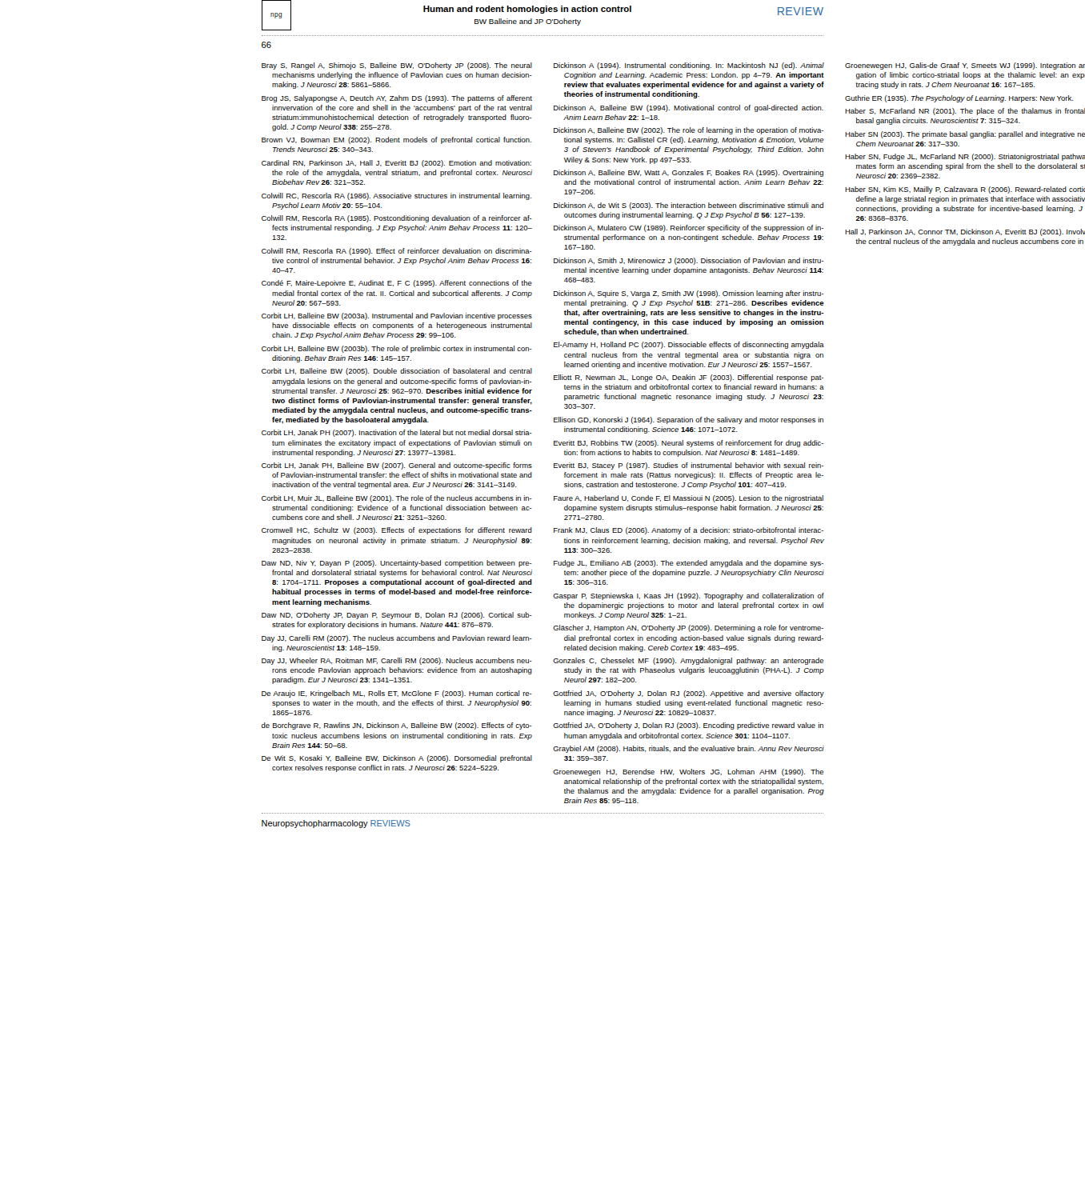npg
Human and rodent homologies in action control
BW Balleine and JP O'Doherty
REVIEW
66
Bray S, Rangel A, Shimojo S, Balleine BW, O'Doherty JP (2008). The neural mechanisms underlying the influence of Pavlovian cues on human decision-making. J Neurosci 28: 5861–5866.
Brog JS, Salyapongse A, Deutch AY, Zahm DS (1993). The patterns of afferent innvervation of the core and shell in the 'accumbens' part of the rat ventral striatum:immunohistochemical detection of retrogradely transported fluoro-gold. J Comp Neurol 338: 255–278.
Brown VJ, Bowman EM (2002). Rodent models of prefrontal cortical function. Trends Neurosci 25: 340–343.
Cardinal RN, Parkinson JA, Hall J, Everitt BJ (2002). Emotion and motivation: the role of the amygdala, ventral striatum, and prefrontal cortex. Neurosci Biobehav Rev 26: 321–352.
Colwill RC, Rescorla RA (1986). Associative structures in instrumental learning. Psychol Learn Motiv 20: 55–104.
Colwill RM, Rescorla RA (1985). Postconditioning devaluation of a reinforcer affects instrumental responding. J Exp Psychol: Anim Behav Process 11: 120–132.
Colwill RM, Rescorla RA (1990). Effect of reinforcer devaluation on discriminative control of instrumental behavior. J Exp Psychol Anim Behav Process 16: 40–47.
Condé F, Maire-Lepoivre E, Audinat E, F C (1995). Afferent connections of the medial frontal cortex of the rat. II. Cortical and subcortical afferents. J Comp Neurol 20: 567–593.
Corbit LH, Balleine BW (2003a). Instrumental and Pavlovian incentive processes have dissociable effects on components of a heterogeneous instrumental chain. J Exp Psychol Anim Behav Process 29: 99–106.
Corbit LH, Balleine BW (2003b). The role of prelimbic cortex in instrumental conditioning. Behav Brain Res 146: 145–157.
Corbit LH, Balleine BW (2005). Double dissociation of basolateral and central amygdala lesions on the general and outcome-specific forms of pavlovian-instrumental transfer. J Neurosci 25: 962–970. Describes initial evidence for two distinct forms of Pavlovian-instrumental transfer: general transfer, mediated by the amygdala central nucleus, and outcome-specific transfer, mediated by the basoloateral amygdala.
Corbit LH, Janak PH (2007). Inactivation of the lateral but not medial dorsal striatum eliminates the excitatory impact of expectations of Pavlovian stimuli on instrumental responding. J Neurosci 27: 13977–13981.
Corbit LH, Janak PH, Balleine BW (2007). General and outcome-specific forms of Pavlovian-instrumental transfer: the effect of shifts in motivational state and inactivation of the ventral tegmental area. Eur J Neurosci 26: 3141–3149.
Corbit LH, Muir JL, Balleine BW (2001). The role of the nucleus accumbens in instrumental conditioning: Evidence of a functional dissociation between accumbens core and shell. J Neurosci 21: 3251–3260.
Cromwell HC, Schultz W (2003). Effects of expectations for different reward magnitudes on neuronal activity in primate striatum. J Neurophysiol 89: 2823–2838.
Daw ND, Niv Y, Dayan P (2005). Uncertainty-based competition between prefrontal and dorsolateral striatal systems for behavioral control. Nat Neurosci 8: 1704–1711. Proposes a computational account of goal-directed and habitual processes in terms of model-based and model-free reinforcement learning mechanisms.
Daw ND, O'Doherty JP, Dayan P, Seymour B, Dolan RJ (2006). Cortical substrates for exploratory decisions in humans. Nature 441: 876–879.
Day JJ, Carelli RM (2007). The nucleus accumbens and Pavlovian reward learning. Neuroscientist 13: 148–159.
Day JJ, Wheeler RA, Roitman MF, Carelli RM (2006). Nucleus accumbens neurons encode Pavlovian approach behaviors: evidence from an autoshaping paradigm. Eur J Neurosci 23: 1341–1351.
De Araujo IE, Kringelbach ML, Rolls ET, McGlone F (2003). Human cortical responses to water in the mouth, and the effects of thirst. J Neurophysiol 90: 1865–1876.
de Borchgrave R, Rawlins JN, Dickinson A, Balleine BW (2002). Effects of cytotoxic nucleus accumbens lesions on instrumental conditioning in rats. Exp Brain Res 144: 50–68.
De Wit S, Kosaki Y, Balleine BW, Dickinson A (2006). Dorsomedial prefrontal cortex resolves response conflict in rats. J Neurosci 26: 5224–5229.
Dickinson A (1994). Instrumental conditioning. In: Mackintosh NJ (ed). Animal Cognition and Learning. Academic Press: London. pp 4–79. An important review that evaluates experimental evidence for and against a variety of theories of instrumental conditioning.
Dickinson A, Balleine BW (1994). Motivational control of goal-directed action. Anim Learn Behav 22: 1–18.
Dickinson A, Balleine BW (2002). The role of learning in the operation of motivational systems. In: Gallistel CR (ed). Learning, Motivation & Emotion, Volume 3 of Steven's Handbook of Experimental Psychology, Third Edition. John Wiley & Sons: New York. pp 497–533.
Dickinson A, Balleine BW, Watt A, Gonzales F, Boakes RA (1995). Overtraining and the motivational control of instrumental action. Anim Learn Behav 22: 197–206.
Dickinson A, de Wit S (2003). The interaction between discriminative stimuli and outcomes during instrumental learning. Q J Exp Psychol B 56: 127–139.
Dickinson A, Mulatero CW (1989). Reinforcer specificity of the suppression of instrumental performance on a non-contingent schedule. Behav Process 19: 167–180.
Dickinson A, Smith J, Mirenowicz J (2000). Dissociation of Pavlovian and instrumental incentive learning under dopamine antagonists. Behav Neurosci 114: 468–483.
Dickinson A, Squire S, Varga Z, Smith JW (1998). Omission learning after instrumental pretraining. Q J Exp Psychol 51B: 271–286. Describes evidence that, after overtraining, rats are less sensitive to changes in the instrumental contingency, in this case induced by imposing an omission schedule, than when undertrained.
El-Amamy H, Holland PC (2007). Dissociable effects of disconnecting amygdala central nucleus from the ventral tegmental area or substantia nigra on learned orienting and incentive motivation. Eur J Neurosci 25: 1557–1567.
Elliott R, Newman JL, Longe OA, Deakin JF (2003). Differential response patterns in the striatum and orbitofrontal cortex to financial reward in humans: a parametric functional magnetic resonance imaging study. J Neurosci 23: 303–307.
Ellison GD, Konorski J (1964). Separation of the salivary and motor responses in instrumental conditioning. Science 146: 1071–1072.
Everitt BJ, Robbins TW (2005). Neural systems of reinforcement for drug addiction: from actions to habits to compulsion. Nat Neurosci 8: 1481–1489.
Everitt BJ, Stacey P (1987). Studies of instrumental behavior with sexual reinforcement in male rats (Rattus norvegicus): II. Effects of Preoptic area lesions, castration and testosterone. J Comp Psychol 101: 407–419.
Faure A, Haberland U, Conde F, El Massioui N (2005). Lesion to the nigrostriatal dopamine system disrupts stimulus–response habit formation. J Neurosci 25: 2771–2780.
Frank MJ, Claus ED (2006). Anatomy of a decision: striato-orbitofrontal interactions in reinforcement learning, decision making, and reversal. Psychol Rev 113: 300–326.
Fudge JL, Emiliano AB (2003). The extended amygdala and the dopamine system: another piece of the dopamine puzzle. J Neuropsychiatry Clin Neurosci 15: 306–316.
Gaspar P, Stepniewska I, Kaas JH (1992). Topography and collateralization of the dopaminergic projections to motor and lateral prefrontal cortex in owl monkeys. J Comp Neurol 325: 1–21.
Gläscher J, Hampton AN, O'Doherty JP (2009). Determining a role for ventromedial prefrontal cortex in encoding action-based value signals during reward-related decision making. Cereb Cortex 19: 483–495.
Gonzales C, Chesselet MF (1990). Amygdalonigral pathway: an anterograde study in the rat with Phaseolus vulgaris leucoagglutinin (PHA-L). J Comp Neurol 297: 182–200.
Gottfried JA, O'Doherty J, Dolan RJ (2002). Appetitive and aversive olfactory learning in humans studied using event-related functional magnetic resonance imaging. J Neurosci 22: 10829–10837.
Gottfried JA, O'Doherty J, Dolan RJ (2003). Encoding predictive reward value in human amygdala and orbitofrontal cortex. Science 301: 1104–1107.
Graybiel AM (2008). Habits, rituals, and the evaluative brain. Annu Rev Neurosci 31: 359–387.
Groenewegen HJ, Berendse HW, Wolters JG, Lohman AHM (1990). The anatomical relationship of the prefrontal cortex with the striatopallidal system, the thalamus and the amygdala: Evidence for a parallel organisation. Prog Brain Res 85: 95–118.
Groenewegen HJ, Galis-de Graaf Y, Smeets WJ (1999). Integration and segregation of limbic cortico-striatal loops at the thalamic level: an experimental tracing study in rats. J Chem Neuroanat 16: 167–185.
Guthrie ER (1935). The Psychology of Learning. Harpers: New York.
Haber S, McFarland NR (2001). The place of the thalamus in frontal cortical-basal ganglia circuits. Neuroscientist 7: 315–324.
Haber SN (2003). The primate basal ganglia: parallel and integrative networks. J Chem Neuroanat 26: 317–330.
Haber SN, Fudge JL, McFarland NR (2000). Striatonigrostriatal pathways in primates form an ascending spiral from the shell to the dorsolateral striatum. J Neurosci 20: 2369–2382.
Haber SN, Kim KS, Mailly P, Calzavara R (2006). Reward-related cortical inputs define a large striatal region in primates that interface with associative cortical connections, providing a substrate for incentive-based learning. J Neurosci 26: 8368–8376.
Hall J, Parkinson JA, Connor TM, Dickinson A, Everitt BJ (2001). Involvement of the central nucleus of the amygdala and nucleus accumbens core in
Neuropsychopharmacology REVIEWS